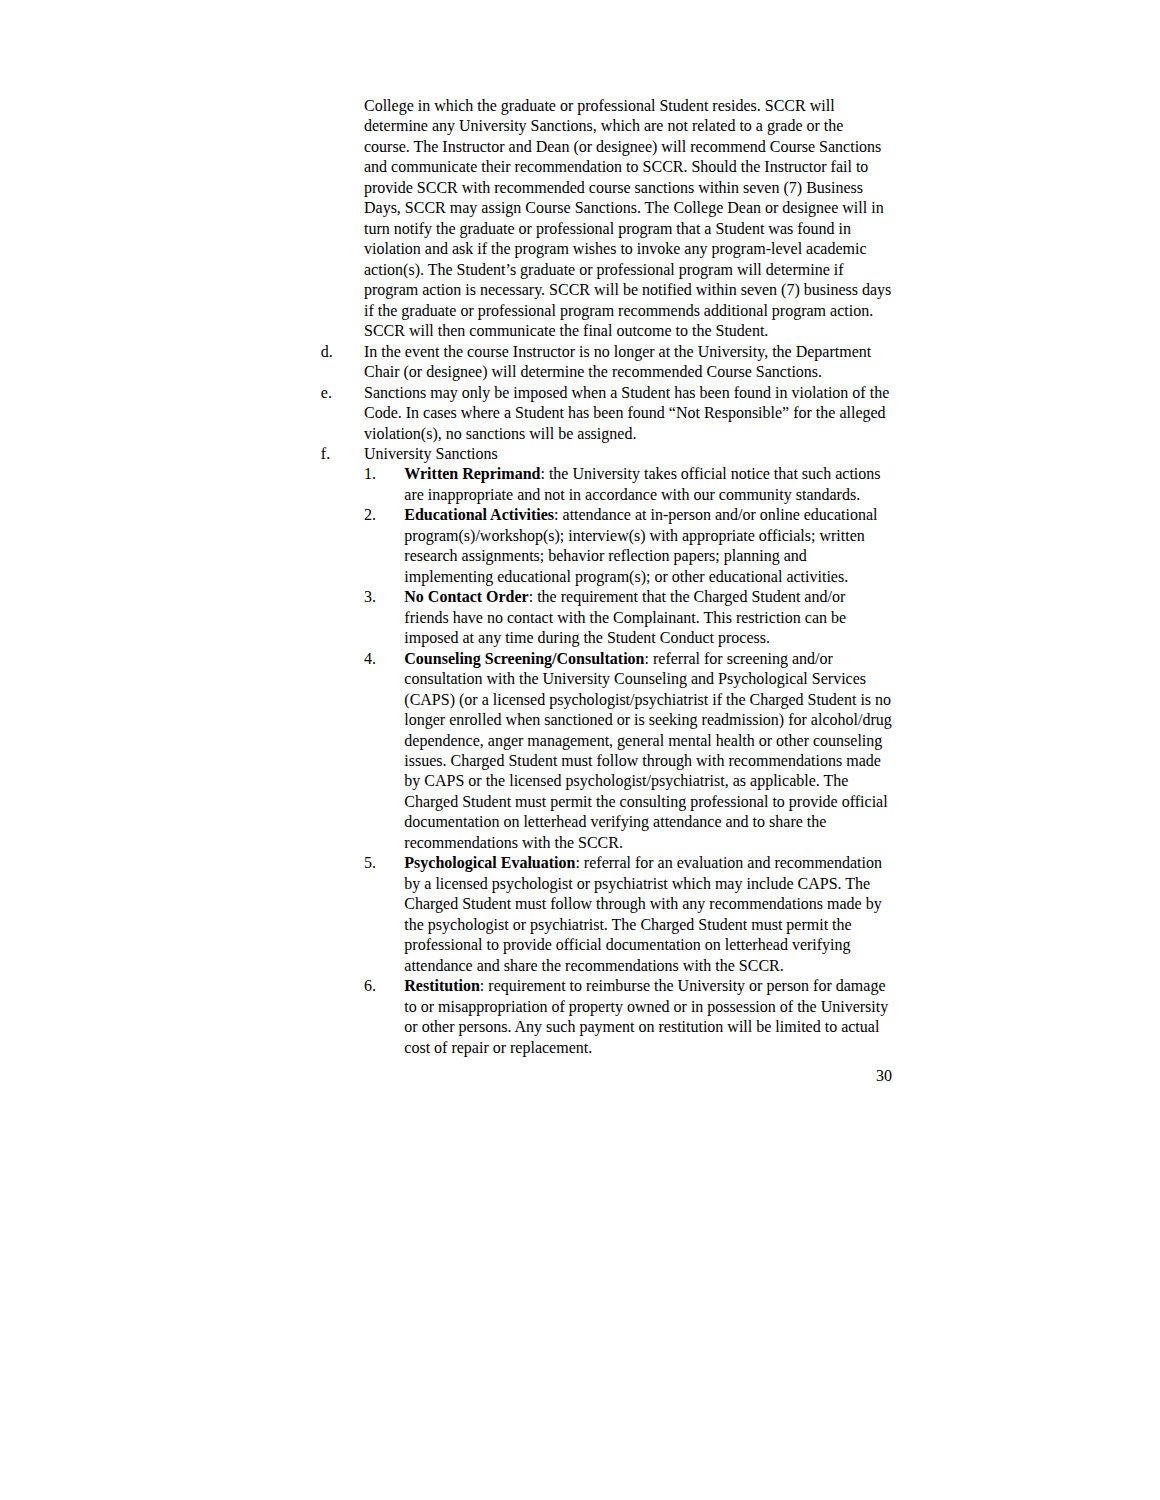College in which the graduate or professional Student resides. SCCR will determine any University Sanctions, which are not related to a grade or the course. The Instructor and Dean (or designee) will recommend Course Sanctions and communicate their recommendation to SCCR. Should the Instructor fail to provide SCCR with recommended course sanctions within seven (7) Business Days, SCCR may assign Course Sanctions. The College Dean or designee will in turn notify the graduate or professional program that a Student was found in violation and ask if the program wishes to invoke any program-level academic action(s). The Student’s graduate or professional program will determine if program action is necessary. SCCR will be notified within seven (7) business days if the graduate or professional program recommends additional program action. SCCR will then communicate the final outcome to the Student.
d. In the event the course Instructor is no longer at the University, the Department Chair (or designee) will determine the recommended Course Sanctions.
e. Sanctions may only be imposed when a Student has been found in violation of the Code. In cases where a Student has been found “Not Responsible” for the alleged violation(s), no sanctions will be assigned.
f. University Sanctions
1. Written Reprimand: the University takes official notice that such actions are inappropriate and not in accordance with our community standards.
2. Educational Activities: attendance at in-person and/or online educational program(s)/workshop(s); interview(s) with appropriate officials; written research assignments; behavior reflection papers; planning and implementing educational program(s); or other educational activities.
3. No Contact Order: the requirement that the Charged Student and/or friends have no contact with the Complainant. This restriction can be imposed at any time during the Student Conduct process.
4. Counseling Screening/Consultation: referral for screening and/or consultation with the University Counseling and Psychological Services (CAPS) (or a licensed psychologist/psychiatrist if the Charged Student is no longer enrolled when sanctioned or is seeking readmission) for alcohol/drug dependence, anger management, general mental health or other counseling issues. Charged Student must follow through with recommendations made by CAPS or the licensed psychologist/psychiatrist, as applicable. The Charged Student must permit the consulting professional to provide official documentation on letterhead verifying attendance and to share the recommendations with the SCCR.
5. Psychological Evaluation: referral for an evaluation and recommendation by a licensed psychologist or psychiatrist which may include CAPS. The Charged Student must follow through with any recommendations made by the psychologist or psychiatrist. The Charged Student must permit the professional to provide official documentation on letterhead verifying attendance and share the recommendations with the SCCR.
6. Restitution: requirement to reimburse the University or person for damage to or misappropriation of property owned or in possession of the University or other persons. Any such payment on restitution will be limited to actual cost of repair or replacement.
30